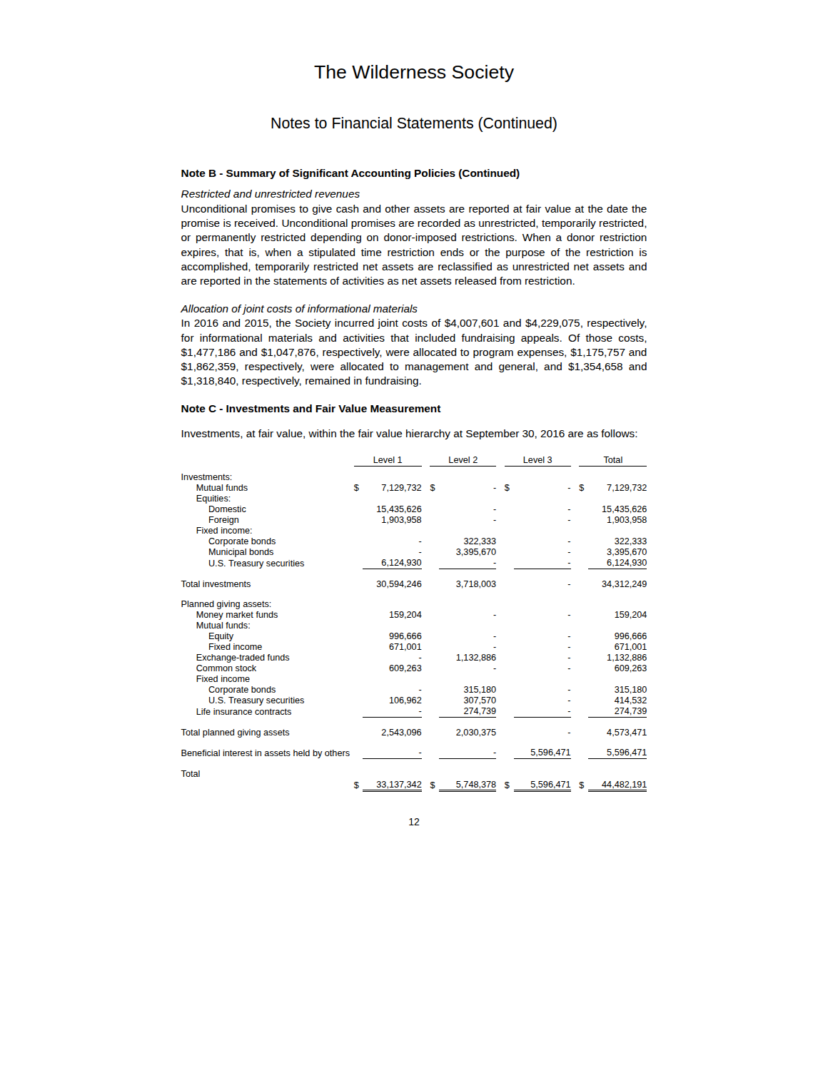The Wilderness Society
Notes to Financial Statements (Continued)
Note B - Summary of Significant Accounting Policies (Continued)
Restricted and unrestricted revenues
Unconditional promises to give cash and other assets are reported at fair value at the date the promise is received. Unconditional promises are recorded as unrestricted, temporarily restricted, or permanently restricted depending on donor-imposed restrictions. When a donor restriction expires, that is, when a stipulated time restriction ends or the purpose of the restriction is accomplished, temporarily restricted net assets are reclassified as unrestricted net assets and are reported in the statements of activities as net assets released from restriction.
Allocation of joint costs of informational materials
In 2016 and 2015, the Society incurred joint costs of $4,007,601 and $4,229,075, respectively, for informational materials and activities that included fundraising appeals. Of those costs, $1,477,186 and $1,047,876, respectively, were allocated to program expenses, $1,175,757 and $1,862,359, respectively, were allocated to management and general, and $1,354,658 and $1,318,840, respectively, remained in fundraising.
Note C - Investments and Fair Value Measurement
Investments, at fair value, within the fair value hierarchy at September 30, 2016 are as follows:
| | Level 1 | | Level 2 | | Level 3 | | Total |
| --- | --- | --- | --- | --- | --- | --- | --- |
| Investments: | |
| Mutual funds | $ | 7,129,732 | | $ | - | | $ | - | | $ | 7,129,732 |
| Equities: | |
| Domestic | | 15,435,626 | | | - | | | - | | | 15,435,626 |
| Foreign | | 1,903,958 | | | - | | | - | | | 1,903,958 |
| Fixed income: | |
| Corporate bonds | | - | | | 322,333 | | | - | | | 322,333 |
| Municipal bonds | | - | | | 3,395,670 | | | - | | | 3,395,670 |
| U.S. Treasury securities | | 6,124,930 | | | - | | | - | | | 6,124,930 |
| Total investments | | 30,594,246 | | | 3,718,003 | | | - | | | 34,312,249 |
| Planned giving assets: | |
| Money market funds | | 159,204 | | | - | | | - | | | 159,204 |
| Mutual funds: | |
| Equity | | 996,666 | | | - | | | - | | | 996,666 |
| Fixed income | | 671,001 | | | - | | | - | | | 671,001 |
| Exchange-traded funds | | - | | | 1,132,886 | | | - | | | 1,132,886 |
| Common stock | | 609,263 | | | - | | | - | | | 609,263 |
| Fixed income | |
| Corporate bonds | | - | | | 315,180 | | | - | | | 315,180 |
| U.S. Treasury securities | | 106,962 | | | 307,570 | | | - | | | 414,532 |
| Life insurance contracts | | - | | | 274,739 | | | - | | | 274,739 |
| Total planned giving assets | | 2,543,096 | | | 2,030,375 | | | - | | | 4,573,471 |
| Beneficial interest in assets held by others | | - | | | - | | | 5,596,471 | | | 5,596,471 |
| Total | |
| | $ | 33,137,342 | | $ | 5,748,378 | | $ | 5,596,471 | | $ | 44,482,191 |
12